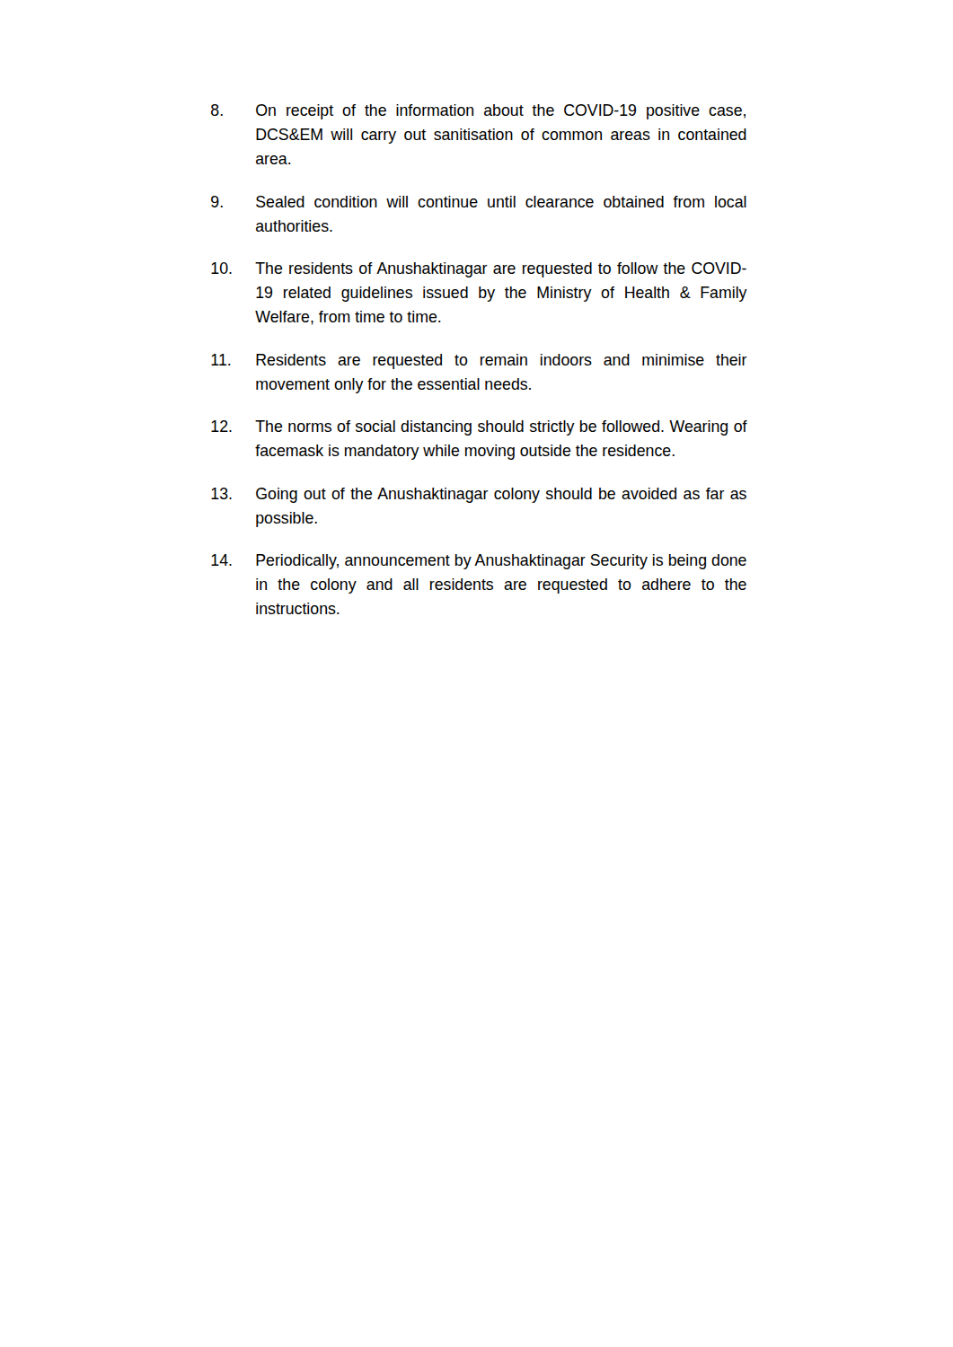On receipt of the information about the COVID-19 positive case, DCS&EM will carry out sanitisation of common areas in contained area.
Sealed condition will continue until clearance obtained from local authorities.
The residents of Anushaktinagar are requested to follow the COVID-19 related guidelines issued by the Ministry of Health & Family Welfare, from time to time.
Residents are requested to remain indoors and minimise their movement only for the essential needs.
The norms of social distancing should strictly be followed. Wearing of facemask is mandatory while moving outside the residence.
Going out of the Anushaktinagar colony should be avoided as far as possible.
Periodically, announcement by Anushaktinagar Security is being done in the colony and all residents are requested to adhere to the instructions.